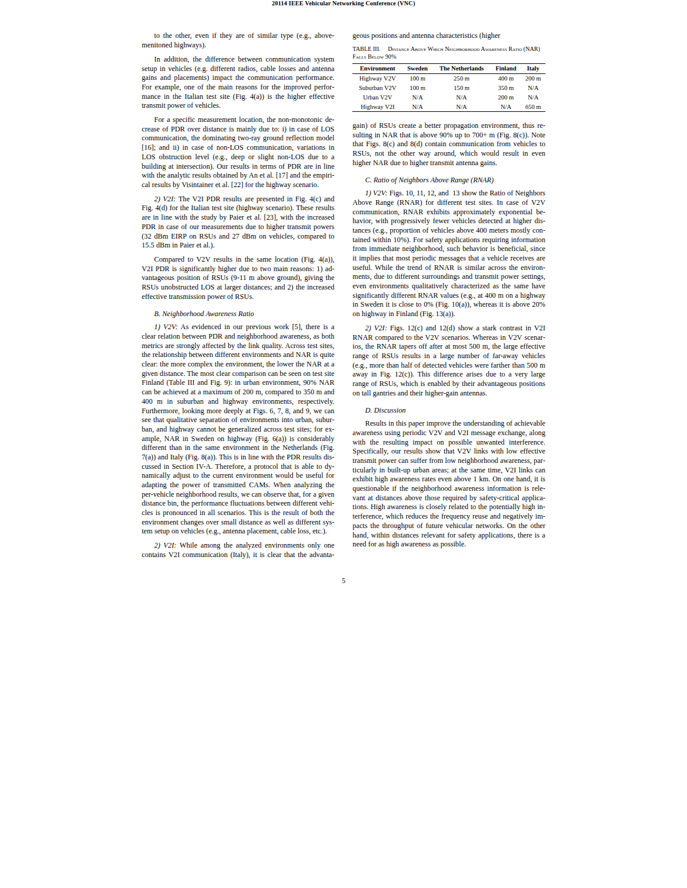20114 IEEE Vehicular Networking Conference (VNC)
to the other, even if they are of similar type (e.g., above-menitoned highways).
In addition, the difference between communication system setup in vehicles (e.g. different radios, cable losses and antenna gains and placements) impact the communication performance. For example, one of the main reasons for the improved performance in the Italian test site (Fig. 4(a)) is the higher effective transmit power of vehicles.
For a specific measurement location, the non-monotonic decrease of PDR over distance is mainly due to: i) in case of LOS communication, the dominating two-ray ground reflection model [16]; and ii) in case of non-LOS communication, variations in LOS obstruction level (e.g., deep or slight non-LOS due to a building at intersection). Our results in terms of PDR are in line with the analytic results obtained by An et al. [17] and the empirical results by Visintainer et al. [22] for the highway scenario.
2) V2I: The V2I PDR results are presented in Fig. 4(c) and Fig. 4(d) for the Italian test site (highway scenario). These results are in line with the study by Paier et al. [23], with the increased PDR in case of our measurements due to higher transmit powers (32 dBm EIRP on RSUs and 27 dBm on vehicles, compared to 15.5 dBm in Paier et al.).
Compared to V2V results in the same location (Fig. 4(a)), V2I PDR is significantly higher due to two main reasons: 1) advantageous position of RSUs (9-11 m above ground), giving the RSUs unobstructed LOS at larger distances; and 2) the increased effective transmission power of RSUs.
B. Neighborhood Awareness Ratio
1) V2V: As evidenced in our previous work [5], there is a clear relation between PDR and neighborhood awareness, as both metrics are strongly affected by the link quality. Across test sites, the relationship between different environments and NAR is quite clear: the more complex the environment, the lower the NAR at a given distance. The most clear comparison can be seen on test site Finland (Table III and Fig. 9): in urban environment, 90% NAR can be achieved at a maximum of 200 m, compared to 350 m and 400 m in suburban and highway environments, respectively. Furthermore, looking more deeply at Figs. 6, 7, 8, and 9, we can see that qualitative separation of environments into urban, suburban, and highway cannot be generalized across test sites; for example, NAR in Sweden on highway (Fig. 6(a)) is considerably different than in the same environment in the Netherlands (Fig. 7(a)) and Italy (Fig. 8(a)). This is in line with the PDR results discussed in Section IV-A. Therefore, a protocol that is able to dynamically adjust to the current environment would be useful for adapting the power of transmitted CAMs. When analyzing the per-vehicle neighborhood results, we can observe that, for a given distance bin, the performance fluctuations between different vehicles is pronounced in all scenarios. This is the result of both the environment changes over small distance as well as different system setup on vehicles (e.g., antenna placement, cable loss, etc.).
2) V2I: While among the analyzed environments only one contains V2I communication (Italy), it is clear that the advantageous positions and antenna characteristics (higher
TABLE III. Distance Above Which Neighborhood Awareness Ratio (NAR) Falls Below 90%
| Environment | Sweden | The Netherlands | Finland | Italy |
| --- | --- | --- | --- | --- |
| Highway V2V | 100 m | 250 m | 400 m | 200 m |
| Suburban V2V | 100 m | 150 m | 350 m | N/A |
| Urban V2V | N/A | N/A | 200 m | N/A |
| Highway V2I | N/A | N/A | N/A | 650 m |
gain) of RSUs create a better propagation environment, thus resulting in NAR that is above 90% up to 700+ m (Fig. 8(c)). Note that Figs. 8(c) and 8(d) contain communication from vehicles to RSUs, not the other way around, which would result in even higher NAR due to higher transmit antenna gains.
C. Ratio of Neighbors Above Range (RNAR)
1) V2V: Figs. 10, 11, 12, and 13 show the Ratio of Neighbors Above Range (RNAR) for different test sites. In case of V2V communication, RNAR exhibits approximately exponential behavior, with progressively fewer vehicles detected at higher distances (e.g., proportion of vehicles above 400 meters mostly contained within 10%). For safety applications requiring information from immediate neighborhood, such behavior is beneficial, since it implies that most periodic messages that a vehicle receives are useful. While the trend of RNAR is similar across the environments, due to different surroundings and transmit power settings, even environments qualitatively characterized as the same have significantly different RNAR values (e.g., at 400 m on a highway in Sweden it is close to 0% (Fig. 10(a)), whereas it is above 20% on highway in Finland (Fig. 13(a)).
2) V2I: Figs. 12(c) and 12(d) show a stark contrast in V2I RNAR compared to the V2V scenarios. Whereas in V2V scenarios, the RNAR tapers off after at most 500 m, the large effective range of RSUs results in a large number of far-away vehicles (e.g., more than half of detected vehicles were farther than 500 m away in Fig. 12(c)). This difference arises due to a very large range of RSUs, which is enabled by their advantageous positions on tall gantries and their higher-gain antennas.
D. Discussion
Results in this paper improve the understanding of achievable awareness using periodic V2V and V2I message exchange, along with the resulting impact on possible unwanted interference. Specifically, our results show that V2V links with low effective transmit power can suffer from low neighborhood awareness, particularly in built-up urban areas; at the same time, V2I links can exhibit high awareness rates even above 1 km. On one hand, it is questionable if the neighborhood awareness information is relevant at distances above those required by safety-critical applications. High awareness is closely related to the potentially high interference, which reduces the frequency reuse and negatively impacts the throughput of future vehicular networks. On the other hand, within distances relevant for safety applications, there is a need for as high awareness as possible.
5